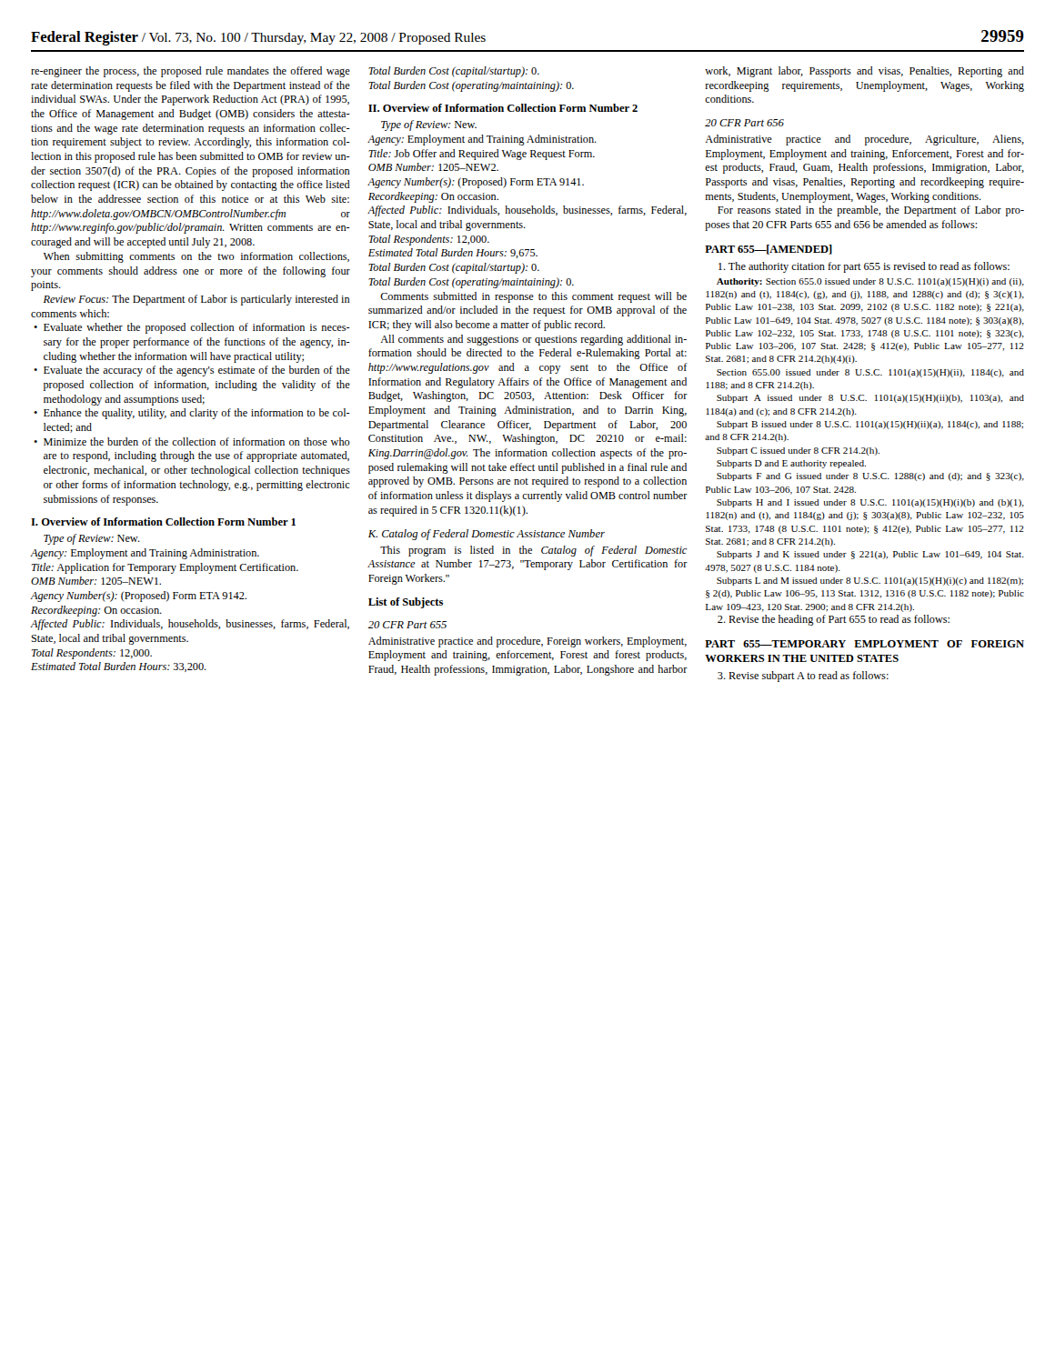Federal Register / Vol. 73, No. 100 / Thursday, May 22, 2008 / Proposed Rules
29959
re-engineer the process, the proposed rule mandates the offered wage rate determination requests be filed with the Department instead of the individual SWAs. Under the Paperwork Reduction Act (PRA) of 1995, the Office of Management and Budget (OMB) considers the attestations and the wage rate determination requests an information collection requirement subject to review. Accordingly, this information collection in this proposed rule has been submitted to OMB for review under section 3507(d) of the PRA. Copies of the proposed information collection request (ICR) can be obtained by contacting the office listed below in the addressee section of this notice or at this Web site: http://www.doleta.gov/OMBCN/OMBControlNumber.cfm or http://www.reginfo.gov/public/dol/pramain. Written comments are encouraged and will be accepted until July 21, 2008.
When submitting comments on the two information collections, your comments should address one or more of the following four points.
Review Focus: The Department of Labor is particularly interested in comments which:
Evaluate whether the proposed collection of information is necessary for the proper performance of the functions of the agency, including whether the information will have practical utility;
Evaluate the accuracy of the agency's estimate of the burden of the proposed collection of information, including the validity of the methodology and assumptions used;
Enhance the quality, utility, and clarity of the information to be collected; and
Minimize the burden of the collection of information on those who are to respond, including through the use of appropriate automated, electronic, mechanical, or other technological collection techniques or other forms of information technology, e.g., permitting electronic submissions of responses.
I. Overview of Information Collection Form Number 1
Type of Review: New.
Agency: Employment and Training Administration.
Title: Application for Temporary Employment Certification.
OMB Number: 1205–NEW1.
Agency Number(s): (Proposed) Form ETA 9142.
Recordkeeping: On occasion.
Affected Public: Individuals, households, businesses, farms, Federal, State, local and tribal governments.
Total Respondents: 12,000.
Estimated Total Burden Hours: 33,200.
Total Burden Cost (capital/startup): 0.
Total Burden Cost (operating/maintaining): 0.
II. Overview of Information Collection Form Number 2
Type of Review: New.
Agency: Employment and Training Administration.
Title: Job Offer and Required Wage Request Form.
OMB Number: 1205–NEW2.
Agency Number(s): (Proposed) Form ETA 9141.
Recordkeeping: On occasion.
Affected Public: Individuals, households, businesses, farms, Federal, State, local and tribal governments.
Total Respondents: 12,000.
Estimated Total Burden Hours: 9,675.
Total Burden Cost (capital/startup): 0.
Total Burden Cost (operating/maintaining): 0.
Comments submitted in response to this comment request will be summarized and/or included in the request for OMB approval of the ICR; they will also become a matter of public record.
All comments and suggestions or questions regarding additional information should be directed to the Federal e-Rulemaking Portal at: http://www.regulations.gov and a copy sent to the Office of Information and Regulatory Affairs of the Office of Management and Budget, Washington, DC 20503, Attention: Desk Officer for Employment and Training Administration, and to Darrin King, Departmental Clearance Officer, Department of Labor, 200 Constitution Ave., NW., Washington, DC 20210 or e-mail: King.Darrin@dol.gov. The information collection aspects of the proposed rulemaking will not take effect until published in a final rule and approved by OMB. Persons are not required to respond to a collection of information unless it displays a currently valid OMB control number as required in 5 CFR 1320.11(k)(1).
K. Catalog of Federal Domestic Assistance Number
This program is listed in the Catalog of Federal Domestic Assistance at Number 17–273, ''Temporary Labor Certification for Foreign Workers.''
List of Subjects
20 CFR Part 655
Administrative practice and procedure, Foreign workers, Employment, Employment and training, enforcement, Forest and forest products, Fraud, Health professions, Immigration, Labor, Longshore and harbor work, Migrant labor, Passports and visas, Penalties, Reporting and recordkeeping requirements, Unemployment, Wages, Working conditions.
20 CFR Part 656
Administrative practice and procedure, Agriculture, Aliens, Employment, Employment and training, Enforcement, Forest and forest products, Fraud, Guam, Health professions, Immigration, Labor, Passports and visas, Penalties, Reporting and recordkeeping requirements, Students, Unemployment, Wages, Working conditions.
For reasons stated in the preamble, the Department of Labor proposes that 20 CFR Parts 655 and 656 be amended as follows:
PART 655—[AMENDED]
1. The authority citation for part 655 is revised to read as follows:
Authority: Section 655.0 issued under 8 U.S.C. 1101(a)(15)(H)(i) and (ii), 1182(n) and (t), 1184(c), (g), and (j), 1188, and 1288(c) and (d); § 3(c)(1), Public Law 101–238, 103 Stat. 2099, 2102 (8 U.S.C. 1182 note); § 221(a), Public Law 101–649, 104 Stat. 4978, 5027 (8 U.S.C. 1184 note); § 303(a)(8), Public Law 102–232, 105 Stat. 1733, 1748 (8 U.S.C. 1101 note); § 323(c), Public Law 103–206, 107 Stat. 2428; § 412(e), Public Law 105–277, 112 Stat. 2681; and 8 CFR 214.2(h)(4)(i).
Section 655.00 issued under 8 U.S.C. 1101(a)(15)(H)(ii), 1184(c), and 1188; and 8 CFR 214.2(h).
Subpart A issued under 8 U.S.C. 1101(a)(15)(H)(ii)(b), 1103(a), and 1184(a) and (c); and 8 CFR 214.2(h).
Subpart B issued under 8 U.S.C. 1101(a)(15)(H)(ii)(a), 1184(c), and 1188; and 8 CFR 214.2(h).
Subpart C issued under 8 CFR 214.2(h).
Subparts D and E authority repealed.
Subparts F and G issued under 8 U.S.C. 1288(c) and (d); and § 323(c), Public Law 103–206, 107 Stat. 2428.
Subparts H and I issued under 8 U.S.C. 1101(a)(15)(H)(i)(b) and (b)(1), 1182(n) and (t), and 1184(g) and (j); § 303(a)(8), Public Law 102–232, 105 Stat. 1733, 1748 (8 U.S.C. 1101 note); § 412(e), Public Law 105–277, 112 Stat. 2681; and 8 CFR 214.2(h).
Subparts J and K issued under § 221(a), Public Law 101–649, 104 Stat. 4978, 5027 (8 U.S.C. 1184 note).
Subparts L and M issued under 8 U.S.C. 1101(a)(15)(H)(i)(c) and 1182(m); § 2(d), Public Law 106–95, 113 Stat. 1312, 1316 (8 U.S.C. 1182 note); Public Law 109–423, 120 Stat. 2900; and 8 CFR 214.2(h).
2. Revise the heading of Part 655 to read as follows:
PART 655—TEMPORARY EMPLOYMENT OF FOREIGN WORKERS IN THE UNITED STATES
3. Revise subpart A to read as follows: